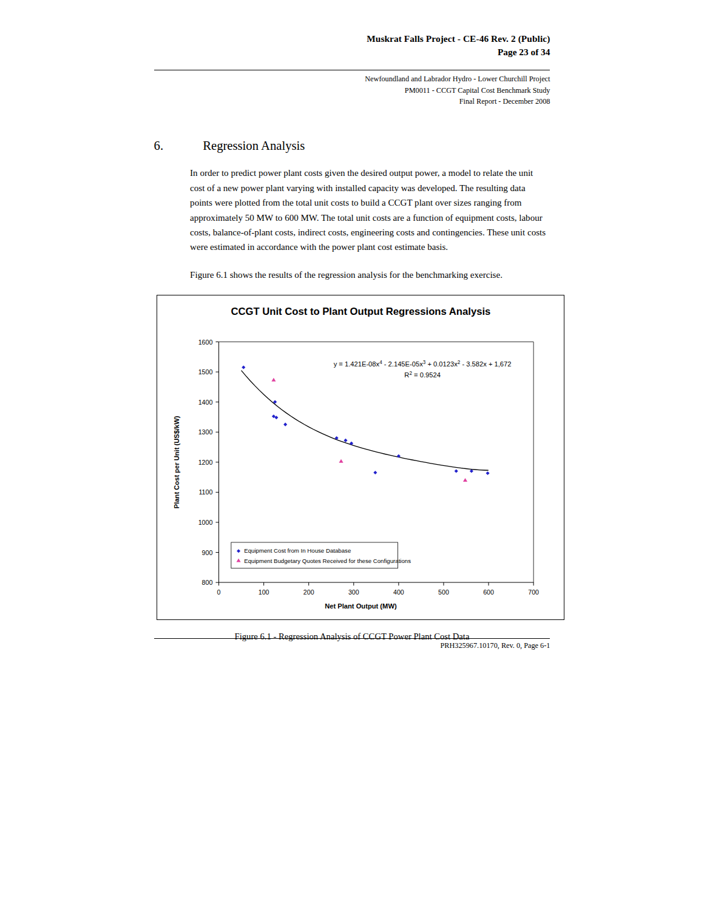Muskrat Falls Project - CE-46 Rev. 2 (Public)
Page 23 of 34
Newfoundland and Labrador Hydro - Lower Churchill Project
PM0011 - CCGT Capital Cost Benchmark Study
Final Report - December 2008
6. Regression Analysis
In order to predict power plant costs given the desired output power, a model to relate the unit cost of a new power plant varying with installed capacity was developed. The resulting data points were plotted from the total unit costs to build a CCGT plant over sizes ranging from approximately 50 MW to 600 MW. The total unit costs are a function of equipment costs, labour costs, balance-of-plant costs, indirect costs, engineering costs and contingencies. These unit costs were estimated in accordance with the power plant cost estimate basis.
Figure 6.1 shows the results of the regression analysis for the benchmarking exercise.
CCGT Unit Cost to Plant Output Regressions Analysis
1600 1500 1400 1300 1200 1100 1000 900 800 0 100 200 300 400 500 600 700 Net Plant Output (MW) Plant Cost per Unit (US$/kW) y = 1.421E-08x4 - 2.145E-05x3 + 0.0123x2 - 3.582x + 1,672 R2 = 0.9524 Equipment Cost from In House Database Equipment Budgetary Quotes Received for these Configurations
Figure 6.1 - Regression Analysis of CCGT Power Plant Cost Data
PRH325967.10170, Rev. 0, Page 6-1